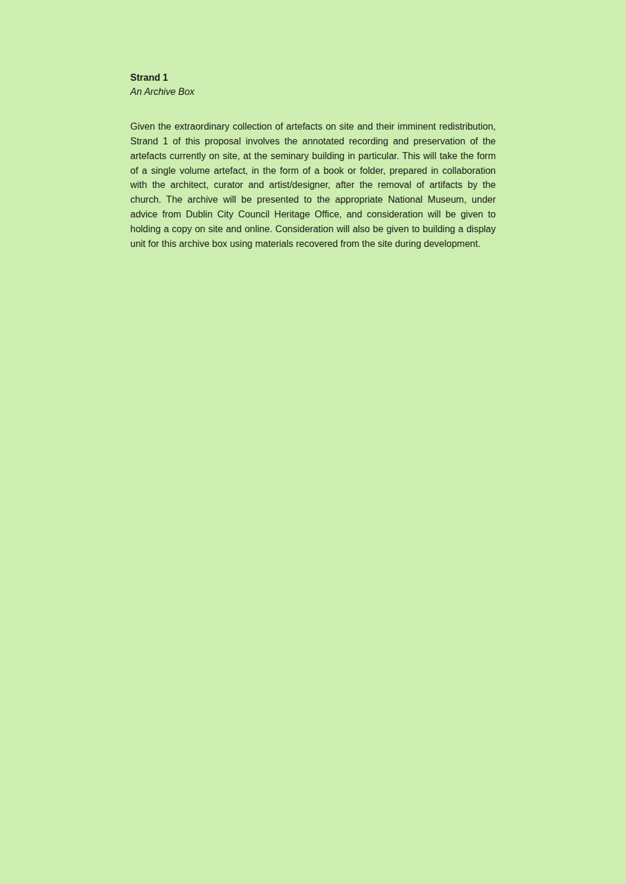Strand 1
An Archive Box
Given the extraordinary collection of artefacts on site and their imminent redistribution, Strand 1 of this proposal involves the annotated recording and preservation of the artefacts currently on site, at the seminary building in particular. This will take the form of a single volume artefact, in the form of a book or folder, prepared in collaboration with the architect, curator and artist/designer, after the removal of artifacts by the church. The archive will be presented to the appropriate National Museum, under advice from Dublin City Council Heritage Office, and consideration will be given to holding a copy on site and online. Consideration will also be given to building a display unit for this archive box using materials recovered from the site during development.